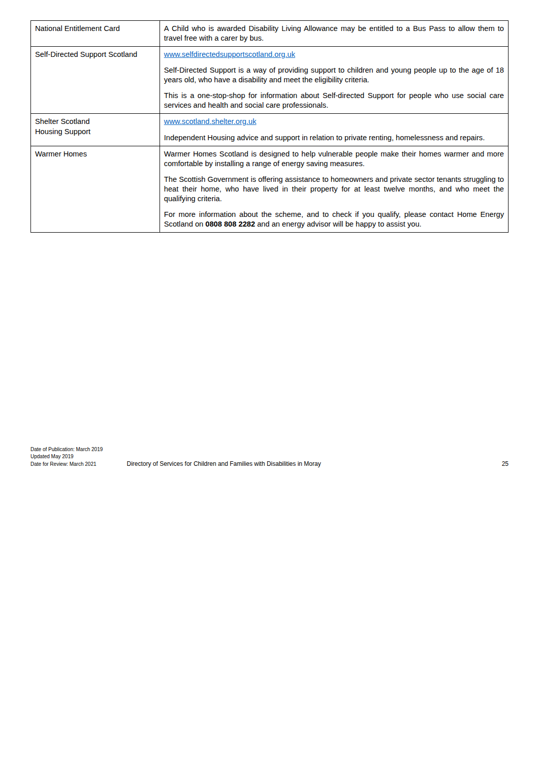| National Entitlement Card | A Child who is awarded Disability Living Allowance may be entitled to a Bus Pass to allow them to travel free with a carer by bus. |
| Self-Directed Support Scotland | www.selfdirectedsupportscotland.org.uk Self-Directed Support is a way of providing support to children and young people up to the age of 18 years old, who have a disability and meet the eligibility criteria. This is a one-stop-shop for information about Self-directed Support for people who use social care services and health and social care professionals. |
| Shelter Scotland Housing Support | www.scotland.shelter.org.uk Independent Housing advice and support in relation to private renting, homelessness and repairs. |
| Warmer Homes | Warmer Homes Scotland is designed to help vulnerable people make their homes warmer and more comfortable by installing a range of energy saving measures. The Scottish Government is offering assistance to homeowners and private sector tenants struggling to heat their home, who have lived in their property for at least twelve months, and who meet the qualifying criteria. For more information about the scheme, and to check if you qualify, please contact Home Energy Scotland on 0808 808 2282 and an energy advisor will be happy to assist you. |
Date of Publication: March 2019 Updated May 2019
Date for Review: March 2021 Directory of Services for Children and Families with Disabilities in Moray 25